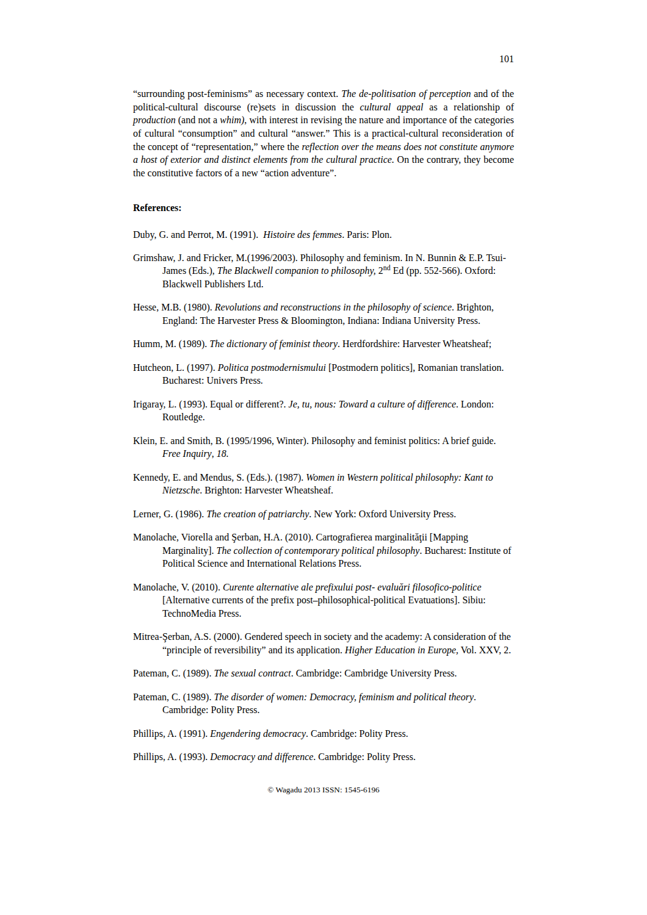101
“surrounding post-feminisms” as necessary context. The de-politisation of perception and of the political-cultural discourse (re)sets in discussion the cultural appeal as a relationship of production (and not a whim), with interest in revising the nature and importance of the categories of cultural “consumption” and cultural “answer.” This is a practical-cultural reconsideration of the concept of “representation,” where the reflection over the means does not constitute anymore a host of exterior and distinct elements from the cultural practice. On the contrary, they become the constitutive factors of a new “action adventure”.
References:
Duby, G. and Perrot, M. (1991). Histoire des femmes. Paris: Plon.
Grimshaw, J. and Fricker, M.(1996/2003). Philosophy and feminism. In N. Bunnin & E.P. Tsui-James (Eds.), The Blackwell companion to philosophy, 2nd Ed (pp. 552-566). Oxford: Blackwell Publishers Ltd.
Hesse, M.B. (1980). Revolutions and reconstructions in the philosophy of science. Brighton, England: The Harvester Press & Bloomington, Indiana: Indiana University Press.
Humm, M. (1989). The dictionary of feminist theory. Herdfordshire: Harvester Wheatsheaf;
Hutcheon, L. (1997). Politica postmodernismului [Postmodern politics], Romanian translation. Bucharest: Univers Press.
Irigaray, L. (1993). Equal or different?. Je, tu, nous: Toward a culture of difference. London: Routledge.
Klein, E. and Smith, B. (1995/1996, Winter). Philosophy and feminist politics: A brief guide. Free Inquiry, 18.
Kennedy, E. and Mendus, S. (Eds.). (1987). Women in Western political philosophy: Kant to Nietzsche. Brighton: Harvester Wheatsheaf.
Lerner, G. (1986). The creation of patriarchy. New York: Oxford University Press.
Manolache, Viorella and Şerban, H.A. (2010). Cartografierea marginalităţii [Mapping Marginality]. The collection of contemporary political philosophy. Bucharest: Institute of Political Science and International Relations Press.
Manolache, V. (2010). Curente alternative ale prefixului post- evaluări filosofico-politice [Alternative currents of the prefix post–philosophical-political Evatuations]. Sibiu: TechnoMedia Press.
Mitrea-Şerban, A.S. (2000). Gendered speech in society and the academy: A consideration of the “principle of reversibility” and its application. Higher Education in Europe, Vol. XXV, 2.
Pateman, C. (1989). The sexual contract. Cambridge: Cambridge University Press.
Pateman, C. (1989). The disorder of women: Democracy, feminism and political theory. Cambridge: Polity Press.
Phillips, A. (1991). Engendering democracy. Cambridge: Polity Press.
Phillips, A. (1993). Democracy and difference. Cambridge: Polity Press.
© Wagadu 2013 ISSN: 1545-6196